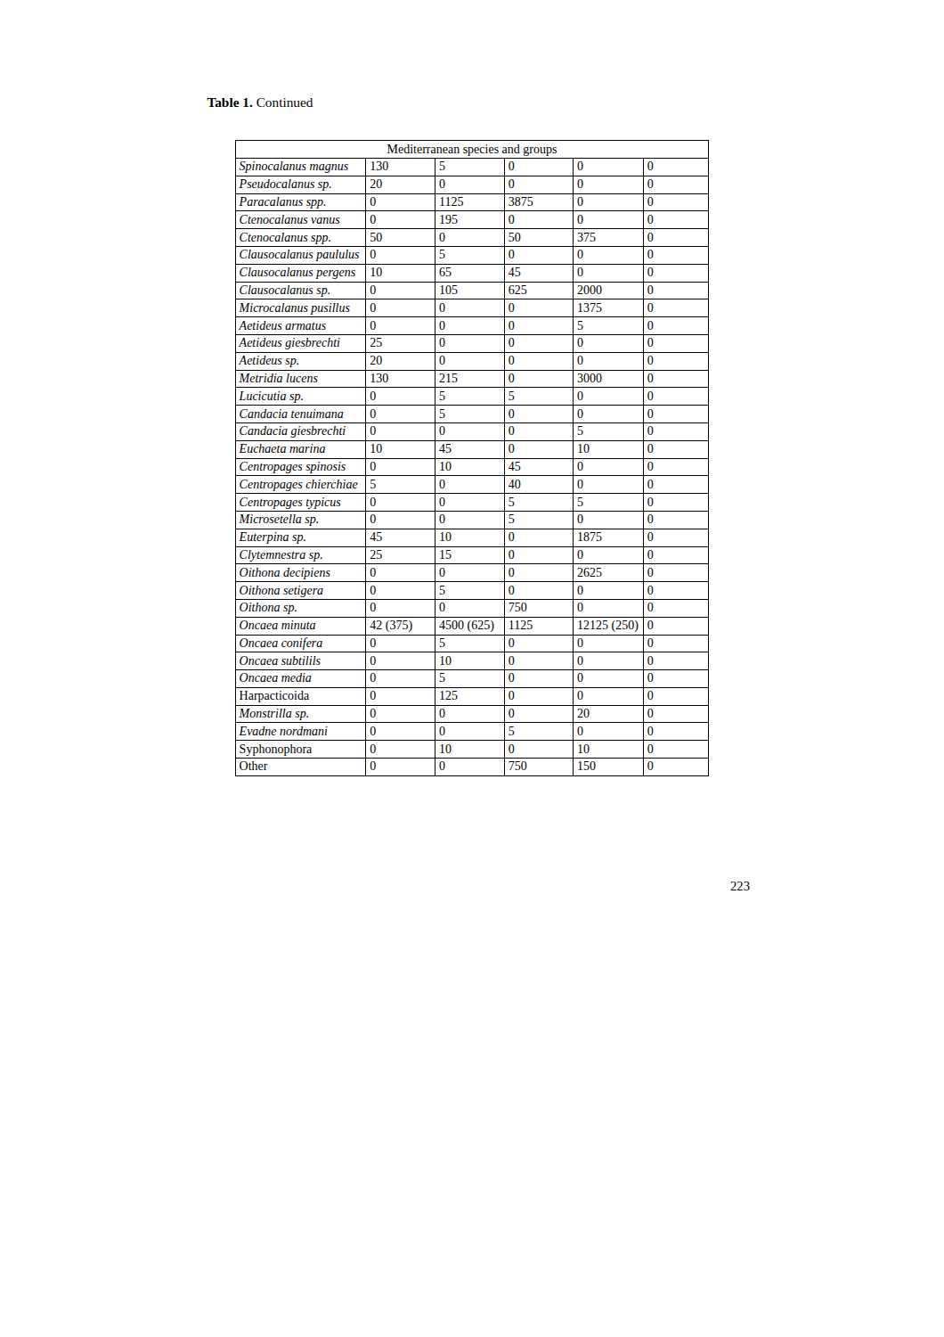Table 1. Continued
| Mediterranean species and groups |
| Spinocalanus magnus | 130 | 5 | 0 | 0 | 0 |
| Pseudocalanus sp. | 20 | 0 | 0 | 0 | 0 |
| Paracalanus spp. | 0 | 1125 | 3875 | 0 | 0 |
| Ctenocalanus vanus | 0 | 195 | 0 | 0 | 0 |
| Ctenocalanus spp. | 50 | 0 | 50 | 375 | 0 |
| Clausocalanus paululus | 0 | 5 | 0 | 0 | 0 |
| Clausocalanus pergens | 10 | 65 | 45 | 0 | 0 |
| Clausocalanus sp. | 0 | 105 | 625 | 2000 | 0 |
| Microcalanus pusillus | 0 | 0 | 0 | 1375 | 0 |
| Aetideus armatus | 0 | 0 | 0 | 5 | 0 |
| Aetideus giesbrechti | 25 | 0 | 0 | 0 | 0 |
| Aetideus sp. | 20 | 0 | 0 | 0 | 0 |
| Metridia lucens | 130 | 215 | 0 | 3000 | 0 |
| Lucicutia sp. | 0 | 5 | 5 | 0 | 0 |
| Candacia tenuimana | 0 | 5 | 0 | 0 | 0 |
| Candacia giesbrechti | 0 | 0 | 0 | 5 | 0 |
| Euchaeta marina | 10 | 45 | 0 | 10 | 0 |
| Centropages spinosis | 0 | 10 | 45 | 0 | 0 |
| Centropages chierchiae | 5 | 0 | 40 | 0 | 0 |
| Centropages typicus | 0 | 0 | 5 | 5 | 0 |
| Microsetella sp. | 0 | 0 | 5 | 0 | 0 |
| Euterpina sp. | 45 | 10 | 0 | 1875 | 0 |
| Clytemnestra sp. | 25 | 15 | 0 | 0 | 0 |
| Oithona decipiens | 0 | 0 | 0 | 2625 | 0 |
| Oithona setigera | 0 | 5 | 0 | 0 | 0 |
| Oithona sp. | 0 | 0 | 750 | 0 | 0 |
| Oncaea minuta | 42 (375) | 4500 (625) | 1125 | 12125 (250) | 0 |
| Oncaea conifera | 0 | 5 | 0 | 0 | 0 |
| Oncaea subtilils | 0 | 10 | 0 | 0 | 0 |
| Oncaea media | 0 | 5 | 0 | 0 | 0 |
| Harpacticoida | 0 | 125 | 0 | 0 | 0 |
| Monstrilla sp. | 0 | 0 | 0 | 20 | 0 |
| Evadne nordmani | 0 | 0 | 5 | 0 | 0 |
| Syphonophora | 0 | 10 | 0 | 10 | 0 |
| Other | 0 | 0 | 750 | 150 | 0 |
223